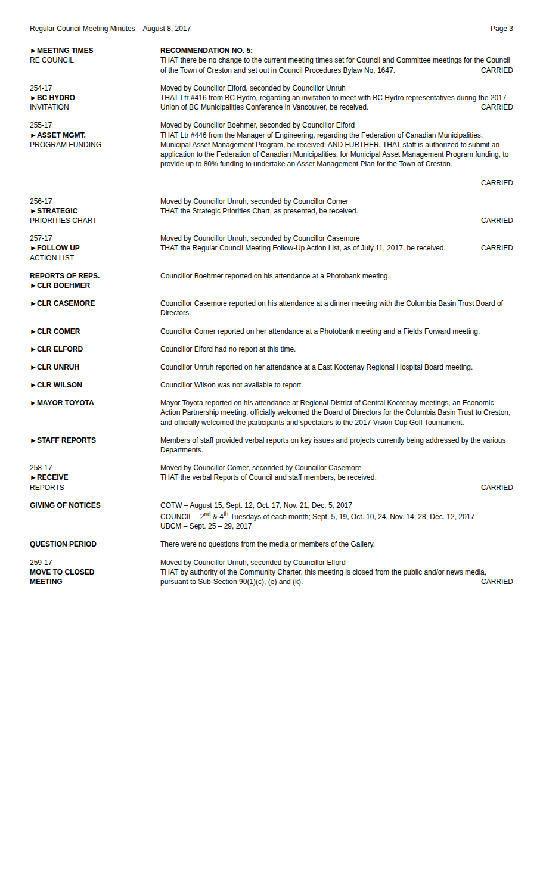Regular Council Meeting Minutes – August 8, 2017 Page 3
| ►MEETING TIMES RE COUNCIL | RECOMMENDATION NO. 5: THAT there be no change to the current meeting times set for Council and Committee meetings for the Council of the Town of Creston and set out in Council Procedures Bylaw No. 1647. CARRIED |
| 254-17 ►BC HYDRO INVITATION | Moved by Councillor Elford, seconded by Councillor Unruh THAT Ltr #416 from BC Hydro, regarding an invitation to meet with BC Hydro representatives during the 2017 Union of BC Municipalities Conference in Vancouver, be received. CARRIED |
| 255-17 ►ASSET MGMT. PROGRAM FUNDING | Moved by Councillor Boehmer, seconded by Councillor Elford THAT Ltr #446 from the Manager of Engineering, regarding the Federation of Canadian Municipalities, Municipal Asset Management Program, be received; AND FURTHER, THAT staff is authorized to submit an application to the Federation of Canadian Municipalities, for Municipal Asset Management Program funding, to provide up to 80% funding to undertake an Asset Management Plan for the Town of Creston. CARRIED |
| 256-17 ►STRATEGIC PRIORITIES CHART | Moved by Councillor Unruh, seconded by Councillor Comer THAT the Strategic Priorities Chart, as presented, be received. CARRIED |
| 257-17 ►FOLLOW UP ACTION LIST | Moved by Councillor Unruh, seconded by Councillor Casemore THAT the Regular Council Meeting Follow-Up Action List, as of July 11, 2017, be received. CARRIED |
| REPORTS OF REPS. ►CLR BOEHMER | Councillor Boehmer reported on his attendance at a Photobank meeting. |
| ►CLR CASEMORE | Councillor Casemore reported on his attendance at a dinner meeting with the Columbia Basin Trust Board of Directors. |
| ►CLR COMER | Councillor Comer reported on her attendance at a Photobank meeting and a Fields Forward meeting. |
| ►CLR ELFORD | Councillor Elford had no report at this time. |
| ►CLR UNRUH | Councillor Unruh reported on her attendance at a East Kootenay Regional Hospital Board meeting. |
| ►CLR WILSON | Councillor Wilson was not available to report. |
| ►MAYOR TOYOTA | Mayor Toyota reported on his attendance at Regional District of Central Kootenay meetings, an Economic Action Partnership meeting, officially welcomed the Board of Directors for the Columbia Basin Trust to Creston, and officially welcomed the participants and spectators to the 2017 Vision Cup Golf Tournament. |
| ►STAFF REPORTS | Members of staff provided verbal reports on key issues and projects currently being addressed by the various Departments. |
| 258-17 ►RECEIVE REPORTS | Moved by Councillor Comer, seconded by Councillor Casemore THAT the verbal Reports of Council and staff members, be received. CARRIED |
| GIVING OF NOTICES | COTW – August 15, Sept. 12, Oct. 17, Nov. 21, Dec. 5, 2017 COUNCIL – 2 nd & 4 th Tuesdays of each month; Sept. 5, 19, Oct. 10, 24, Nov. 14, 28, Dec. 12, 2017 UBCM – Sept. 25 – 29, 2017 |
| QUESTION PERIOD | There were no questions from the media or members of the Gallery. |
| 259-17 MOVE TO CLOSED MEETING | Moved by Councillor Unruh, seconded by Councillor Elford THAT by authority of the Community Charter, this meeting is closed from the public and/or news media, pursuant to Sub-Section 90(1)(c), (e) and (k). CARRIED |